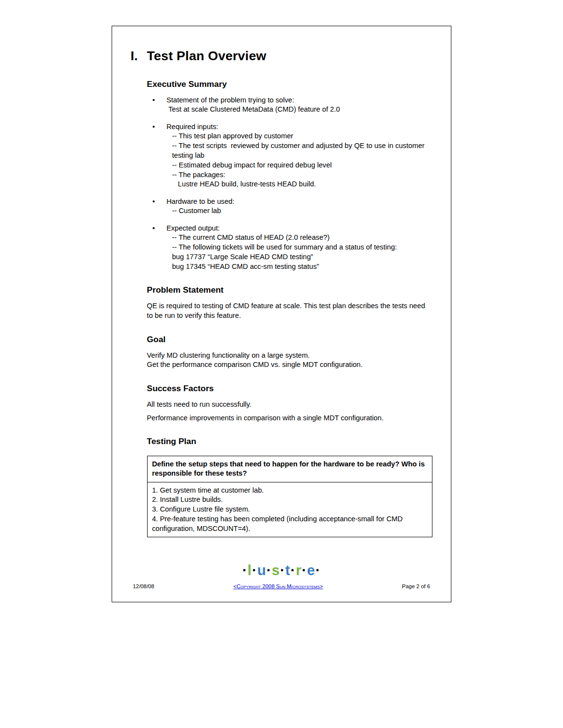I. Test Plan Overview
Executive Summary
Statement of the problem trying to solve:
Test at scale Clustered MetaData (CMD) feature of 2.0
Required inputs:
-- This test plan approved by customer
-- The test scripts reviewed by customer and adjusted by QE to use in customer testing lab
-- Estimated debug impact for required debug level
-- The packages:
Lustre HEAD build, lustre-tests HEAD build.
Hardware to be used:
-- Customer lab
Expected output:
-- The current CMD status of HEAD (2.0 release?)
-- The following tickets will be used for summary and a status of testing:
bug 17737 “Large Scale HEAD CMD testing”
bug 17345 “HEAD CMD acc-sm testing status”
Problem Statement
QE is required to testing of CMD feature at scale. This test plan describes the tests need to be run to verify this feature.
Goal
Verify MD clustering functionality on a large system.
Get the performance comparison CMD vs. single MDT configuration.
Success Factors
All tests need to run successfully.
Performance improvements in comparison with a single MDT configuration.
Testing Plan
| Define the setup steps that need to happen for the hardware to be ready? Who is responsible for these tests? |
| 1. Get system time at customer lab. 2. Install Lustre builds. 3. Configure Lustre file system. 4. Pre-feature testing has been completed (including acceptance-small for CMD configuration, MDSCOUNT=4). |
·l·u·s·t·r·e·
12/08/08
<Copyright 2008 Sun Microsystems>
Page 2 of 6